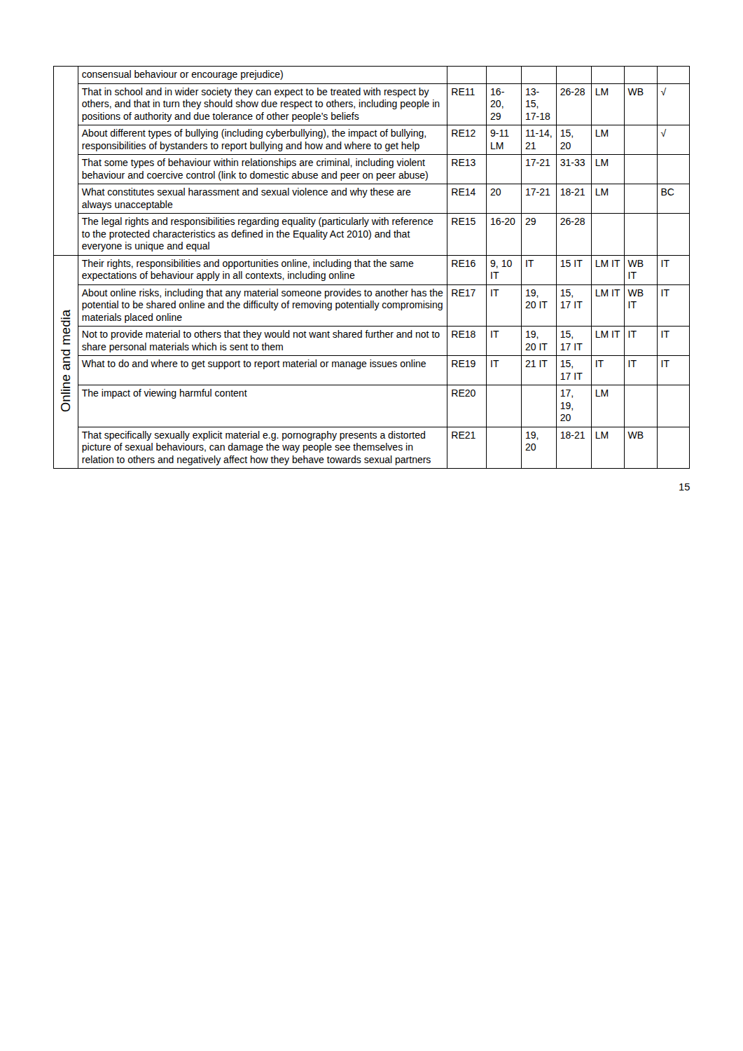| | consensual behaviour or encourage prejudice) | | | | | | | |
| That in school and in wider society they can expect to be treated with respect by others, and that in turn they should show due respect to others, including people in positions of authority and due tolerance of other people’s beliefs | RE11 | 16-20, 29 | 13-15, 17-18 | 26-28 | LM | WB | √ |
| About different types of bullying (including cyberbullying), the impact of bullying, responsibilities of bystanders to report bullying and how and where to get help | RE12 | 9-11 LM | 11-14, 21 | 15, 20 | LM | | √ |
| That some types of behaviour within relationships are criminal, including violent behaviour and coercive control (link to domestic abuse and peer on peer abuse) | RE13 | | 17-21 | 31-33 | LM | | |
| What constitutes sexual harassment and sexual violence and why these are always unacceptable | RE14 | 20 | 17-21 | 18-21 | LM | | BC |
| The legal rights and responsibilities regarding equality (particularly with reference to the protected characteristics as defined in the Equality Act 2010) and that everyone is unique and equal | RE15 | 16-20 | 29 | 26-28 | | | |
| Online and media | Their rights, responsibilities and opportunities online, including that the same expectations of behaviour apply in all contexts, including online | RE16 | 9, 10 IT | IT | 15 IT | LM IT | WB IT | IT |
| About online risks, including that any material someone provides to another has the potential to be shared online and the difficulty of removing potentially compromising materials placed online | RE17 | IT | 19, 20 IT | 15, 17 IT | LM IT | WB IT | IT |
| Not to provide material to others that they would not want shared further and not to share personal materials which is sent to them | RE18 | IT | 19, 20 IT | 15, 17 IT | LM IT | IT | IT |
| What to do and where to get support to report material or manage issues online | RE19 | IT | 21 IT | 15, 17 IT | IT | IT | IT |
| The impact of viewing harmful content | RE20 | | | 17, 19, 20 | LM | | |
| That specifically sexually explicit material e.g. pornography presents a distorted picture of sexual behaviours, can damage the way people see themselves in relation to others and negatively affect how they behave towards sexual partners | RE21 | | 19, 20 | 18-21 | LM | WB | |
15